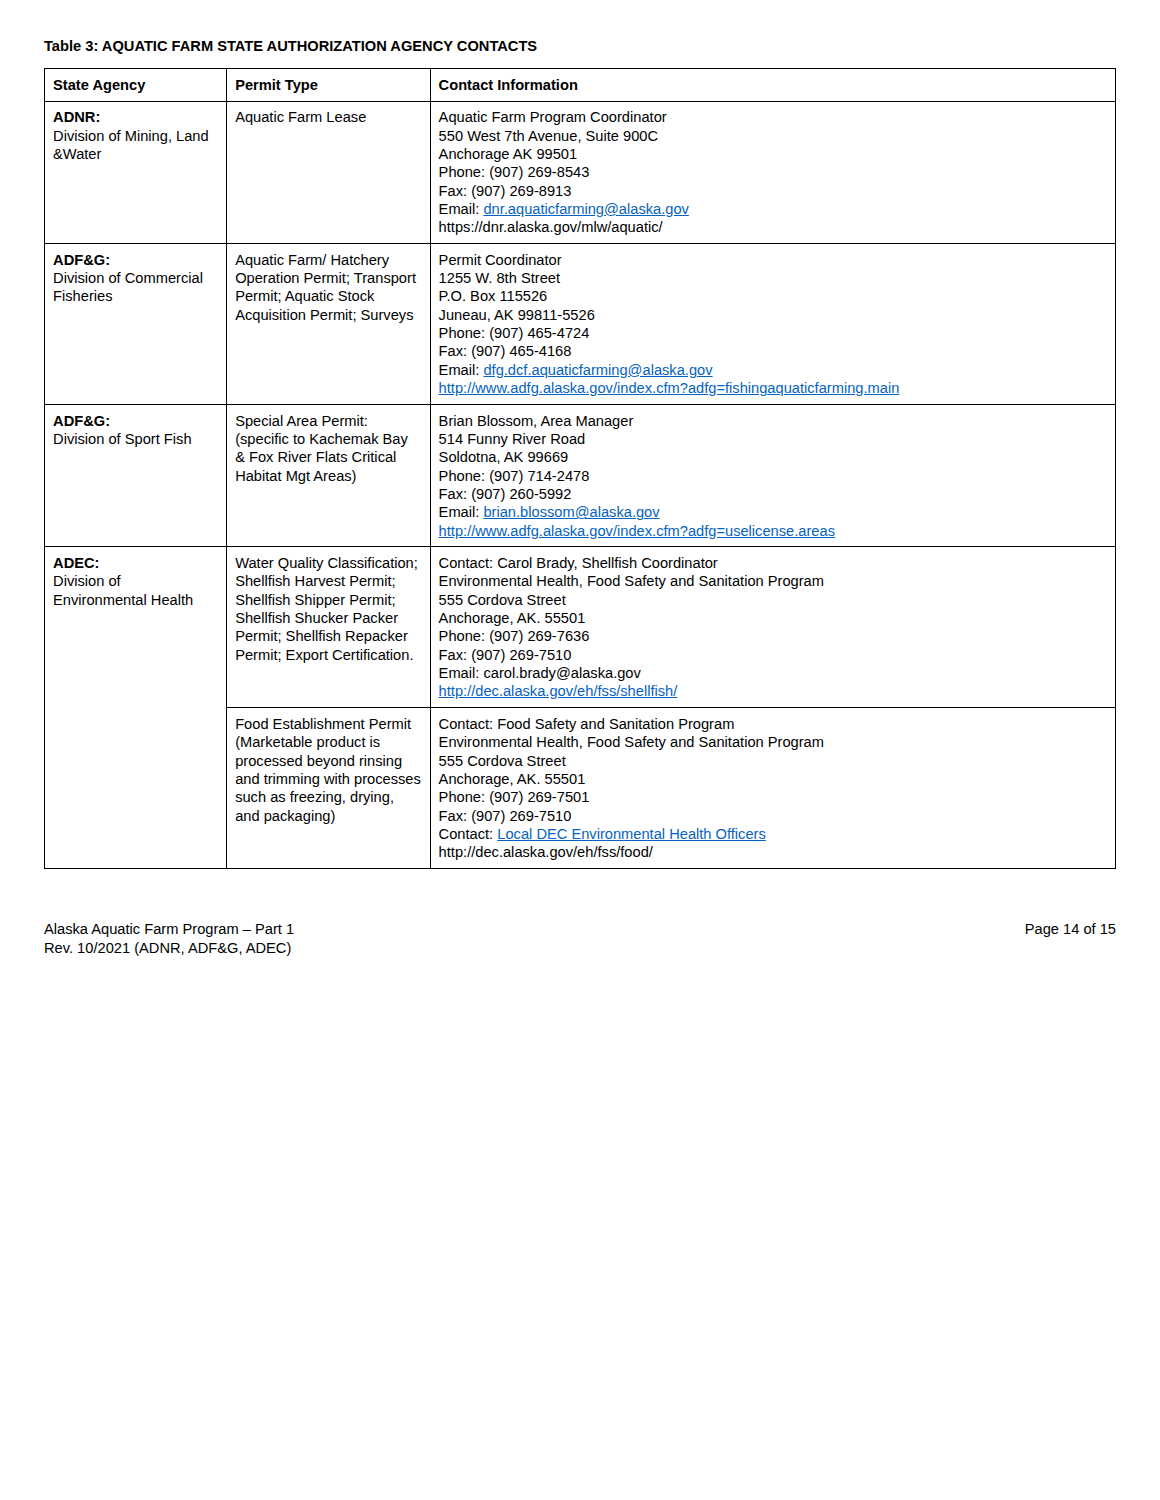Table 3: AQUATIC FARM STATE AUTHORIZATION AGENCY CONTACTS
| State Agency | Permit Type | Contact Information |
| --- | --- | --- |
| ADNR: Division of Mining, Land &Water | Aquatic Farm Lease | Aquatic Farm Program Coordinator 550 West 7th Avenue, Suite 900C Anchorage AK 99501 Phone: (907) 269-8543 Fax: (907) 269-8913 Email: dnr.aquaticfarming@alaska.gov https://dnr.alaska.gov/mlw/aquatic/ |
| ADF&G: Division of Commercial Fisheries | Aquatic Farm/ Hatchery Operation Permit; Transport Permit; Aquatic Stock Acquisition Permit; Surveys | Permit Coordinator 1255 W. 8th Street P.O. Box 115526 Juneau, AK 99811-5526 Phone: (907) 465-4724 Fax: (907) 465-4168 Email: dfg.dcf.aquaticfarming@alaska.gov http://www.adfg.alaska.gov/index.cfm?adfg=fishingaquaticfarming.main |
| ADF&G: Division of Sport Fish | Special Area Permit: (specific to Kachemak Bay & Fox River Flats Critical Habitat Mgt Areas) | Brian Blossom, Area Manager 514 Funny River Road Soldotna, AK 99669 Phone: (907) 714-2478 Fax: (907) 260-5992 Email: brian.blossom@alaska.gov http://www.adfg.alaska.gov/index.cfm?adfg=uselicense.areas |
| ADEC: Division of Environmental Health | Water Quality Classification; Shellfish Harvest Permit; Shellfish Shipper Permit; Shellfish Shucker Packer Permit; Shellfish Repacker Permit; Export Certification. | Contact: Carol Brady, Shellfish Coordinator Environmental Health, Food Safety and Sanitation Program 555 Cordova Street Anchorage, AK. 55501 Phone: (907) 269-7636 Fax: (907) 269-7510 Email: carol.brady@alaska.gov http://dec.alaska.gov/eh/fss/shellfish/ |
| Food Establishment Permit (Marketable product is processed beyond rinsing and trimming with processes such as freezing, drying, and packaging) | Contact: Food Safety and Sanitation Program Environmental Health, Food Safety and Sanitation Program 555 Cordova Street Anchorage, AK. 55501 Phone: (907) 269-7501 Fax: (907) 269-7510 Contact: Local DEC Environmental Health Officers http://dec.alaska.gov/eh/fss/food/ |
Alaska Aquatic Farm Program – Part 1
Rev. 10/2021 (ADNR, ADF&G, ADEC)
Page 14 of 15